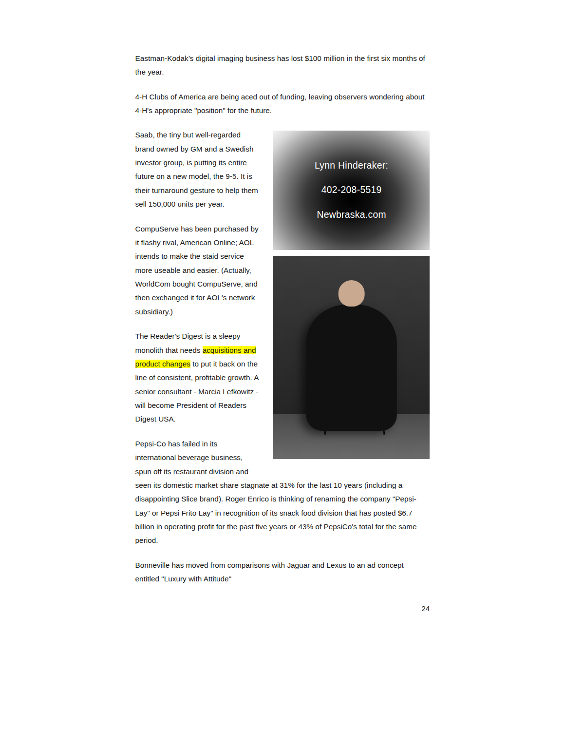Eastman-Kodak’s digital imaging business has lost $100 million in the first six months of the year.
4-H Clubs of America are being aced out of funding, leaving observers wondering about 4-H's appropriate "position" for the future.
Lynn Hinderaker: 402-208-5519 Newbraska.com
Saab, the tiny but well-regarded brand owned by GM and a Swedish investor group, is putting its entire future on a new model, the 9-5. It is their turnaround gesture to help them sell 150,000 units per year.
CompuServe has been purchased by it flashy rival, American Online; AOL intends to make the staid service more useable and easier. (Actually, WorldCom bought CompuServe, and then exchanged it for AOL's network subsidiary.)
The Reader's Digest is a sleepy monolith that needs acquisitions and product changes to put it back on the line of consistent, profitable growth. A senior consultant - Marcia Lefkowitz - will become President of Readers Digest USA.
Pepsi-Co has failed in its international beverage business, spun off its restaurant division and seen its domestic market share stagnate at 31% for the last 10 years (including a disappointing Slice brand). Roger Enrico is thinking of renaming the company "Pepsi-Lay" or Pepsi Frito Lay" in recognition of its snack food division that has posted $6.7 billion in operating profit for the past five years or 43% of PepsiCo's total for the same period.
Bonneville has moved from comparisons with Jaguar and Lexus to an ad concept entitled "Luxury with Attitude"
24